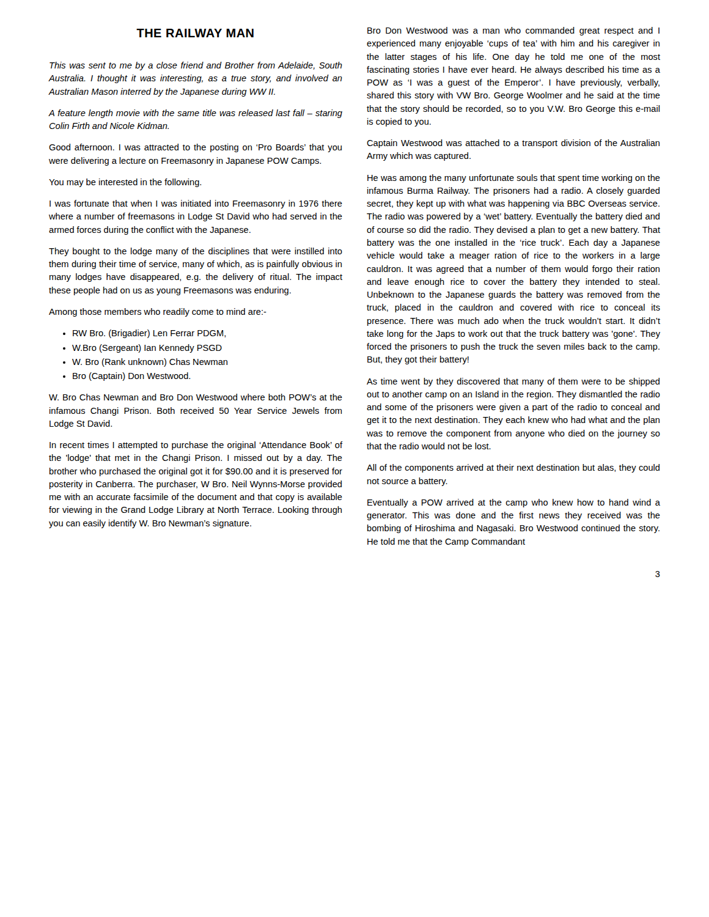THE RAILWAY MAN
This was sent to me by a close friend and Brother from Adelaide, South Australia. I thought it was interesting, as a true story, and involved an Australian Mason interred by the Japanese during WW II.
A feature length movie with the same title was released last fall – staring Colin Firth and Nicole Kidman.
Good afternoon. I was attracted to the posting on ‘Pro Boards’ that you were delivering a lecture on Freemasonry in Japanese POW Camps.
You may be interested in the following.
I was fortunate that when I was initiated into Freemasonry in 1976 there where a number of freemasons in Lodge St David who had served in the armed forces during the conflict with the Japanese.
They bought to the lodge many of the disciplines that were instilled into them during their time of service, many of which, as is painfully obvious in many lodges have disappeared, e.g. the delivery of ritual. The impact these people had on us as young Freemasons was enduring.
Among those members who readily come to mind are:-
RW Bro. (Brigadier) Len Ferrar PDGM,
W.Bro (Sergeant) Ian Kennedy PSGD
W. Bro (Rank unknown) Chas Newman
Bro (Captain) Don Westwood.
W. Bro Chas Newman and Bro Don Westwood where both POW’s at the infamous Changi Prison. Both received 50 Year Service Jewels from Lodge St David.
In recent times I attempted to purchase the original ‘Attendance Book’ of the 'lodge' that met in the Changi Prison. I missed out by a day. The brother who purchased the original got it for $90.00 and it is preserved for posterity in Canberra. The purchaser, W Bro. Neil Wynns-Morse provided me with an accurate facsimile of the document and that copy is available for viewing in the Grand Lodge Library at North Terrace. Looking through you can easily identify W. Bro Newman’s signature.
Bro Don Westwood was a man who commanded great respect and I experienced many enjoyable ‘cups of tea’ with him and his caregiver in the latter stages of his life. One day he told me one of the most fascinating stories I have ever heard. He always described his time as a POW as ‘I was a guest of the Emperor’. I have previously, verbally, shared this story with VW Bro. George Woolmer and he said at the time that the story should be recorded, so to you V.W. Bro George this e-mail is copied to you.
Captain Westwood was attached to a transport division of the Australian Army which was captured.
He was among the many unfortunate souls that spent time working on the infamous Burma Railway. The prisoners had a radio. A closely guarded secret, they kept up with what was happening via BBC Overseas service. The radio was powered by a ‘wet’ battery. Eventually the battery died and of course so did the radio. They devised a plan to get a new battery. That battery was the one installed in the ‘rice truck’. Each day a Japanese vehicle would take a meager ration of rice to the workers in a large cauldron. It was agreed that a number of them would forgo their ration and leave enough rice to cover the battery they intended to steal. Unbeknown to the Japanese guards the battery was removed from the truck, placed in the cauldron and covered with rice to conceal its presence. There was much ado when the truck wouldn’t start. It didn’t take long for the Japs to work out that the truck battery was 'gone'. They forced the prisoners to push the truck the seven miles back to the camp. But, they got their battery!
As time went by they discovered that many of them were to be shipped out to another camp on an Island in the region. They dismantled the radio and some of the prisoners were given a part of the radio to conceal and get it to the next destination. They each knew who had what and the plan was to remove the component from anyone who died on the journey so that the radio would not be lost.
All of the components arrived at their next destination but alas, they could not source a battery.
Eventually a POW arrived at the camp who knew how to hand wind a generator. This was done and the first news they received was the bombing of Hiroshima and Nagasaki. Bro Westwood continued the story. He told me that the Camp Commandant
3